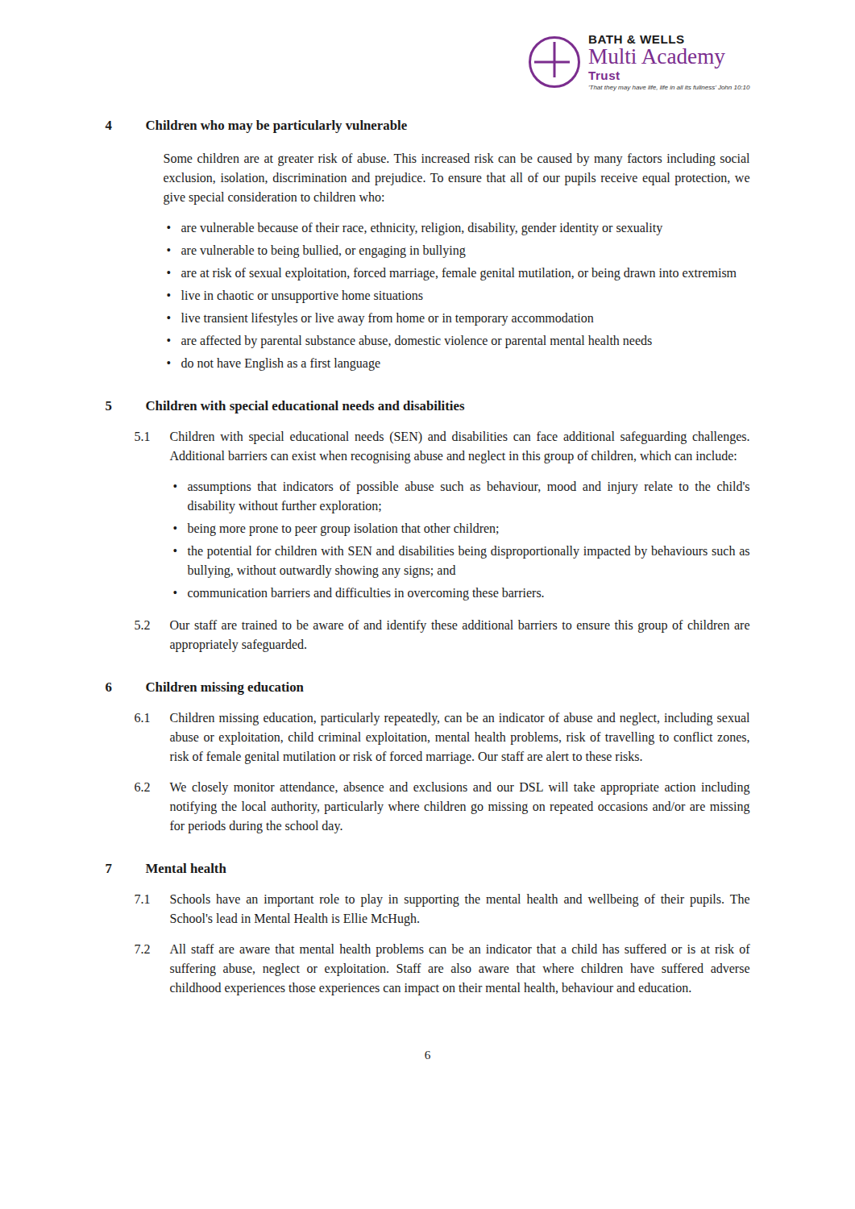BATH & WELLS
Multi Academy
Trust
'That they may have life, life in all its fullness' John 10:10
4 Children who may be particularly vulnerable
Some children are at greater risk of abuse. This increased risk can be caused by many factors including social exclusion, isolation, discrimination and prejudice. To ensure that all of our pupils receive equal protection, we give special consideration to children who:
are vulnerable because of their race, ethnicity, religion, disability, gender identity or sexuality
are vulnerable to being bullied, or engaging in bullying
are at risk of sexual exploitation, forced marriage, female genital mutilation, or being drawn into extremism
live in chaotic or unsupportive home situations
live transient lifestyles or live away from home or in temporary accommodation
are affected by parental substance abuse, domestic violence or parental mental health needs
do not have English as a first language
5 Children with special educational needs and disabilities
5.1
Children with special educational needs (SEN) and disabilities can face additional safeguarding challenges. Additional barriers can exist when recognising abuse and neglect in this group of children, which can include:
assumptions that indicators of possible abuse such as behaviour, mood and injury relate to the child's disability without further exploration;
being more prone to peer group isolation that other children;
the potential for children with SEN and disabilities being disproportionally impacted by behaviours such as bullying, without outwardly showing any signs; and
communication barriers and difficulties in overcoming these barriers.
5.2
Our staff are trained to be aware of and identify these additional barriers to ensure this group of children are appropriately safeguarded.
6 Children missing education
6.1
Children missing education, particularly repeatedly, can be an indicator of abuse and neglect, including sexual abuse or exploitation, child criminal exploitation, mental health problems, risk of travelling to conflict zones, risk of female genital mutilation or risk of forced marriage. Our staff are alert to these risks.
6.2
We closely monitor attendance, absence and exclusions and our DSL will take appropriate action including notifying the local authority, particularly where children go missing on repeated occasions and/or are missing for periods during the school day.
7 Mental health
7.1
Schools have an important role to play in supporting the mental health and wellbeing of their pupils. The School's lead in Mental Health is Ellie McHugh.
7.2
All staff are aware that mental health problems can be an indicator that a child has suffered or is at risk of suffering abuse, neglect or exploitation. Staff are also aware that where children have suffered adverse childhood experiences those experiences can impact on their mental health, behaviour and education.
6